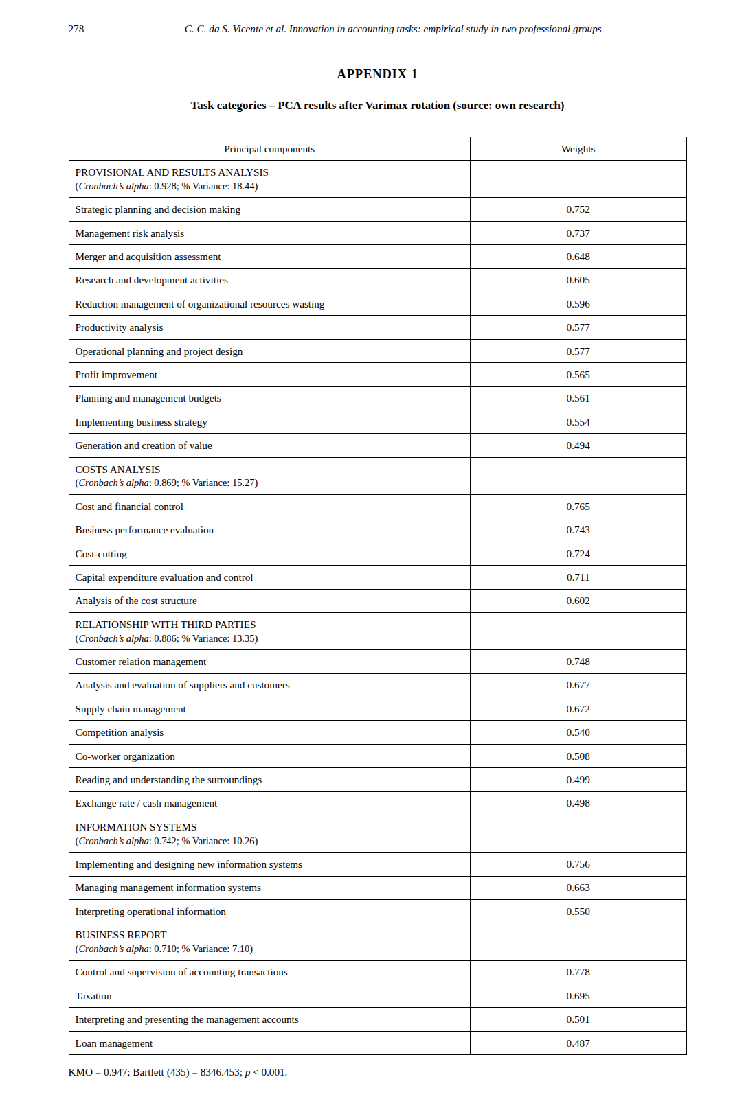278 C. C. da S. Vicente et al. Innovation in accounting tasks: empirical study in two professional groups
APPENDIX 1
Task categories – PCA results after Varimax rotation (source: own research)
| Principal components | Weights |
| --- | --- |
| PROVISIONAL AND RESULTS ANALYSIS ( Cronbach’s alpha : 0.928; % Variance: 18.44) | |
| Strategic planning and decision making | 0.752 |
| Management risk analysis | 0.737 |
| Merger and acquisition assessment | 0.648 |
| Research and development activities | 0.605 |
| Reduction management of organizational resources wasting | 0.596 |
| Productivity analysis | 0.577 |
| Operational planning and project design | 0.577 |
| Profit improvement | 0.565 |
| Planning and management budgets | 0.561 |
| Implementing business strategy | 0.554 |
| Generation and creation of value | 0.494 |
| COSTS ANALYSIS ( Cronbach’s alpha : 0.869; % Variance: 15.27) | |
| Cost and financial control | 0.765 |
| Business performance evaluation | 0.743 |
| Cost-cutting | 0.724 |
| Capital expenditure evaluation and control | 0.711 |
| Analysis of the cost structure | 0.602 |
| RELATIONSHIP WITH THIRD PARTIES ( Cronbach’s alpha : 0.886; % Variance: 13.35) | |
| Customer relation management | 0.748 |
| Analysis and evaluation of suppliers and customers | 0.677 |
| Supply chain management | 0.672 |
| Competition analysis | 0.540 |
| Co-worker organization | 0.508 |
| Reading and understanding the surroundings | 0.499 |
| Exchange rate / cash management | 0.498 |
| INFORMATION SYSTEMS ( Cronbach’s alpha : 0.742; % Variance: 10.26) | |
| Implementing and designing new information systems | 0.756 |
| Managing management information systems | 0.663 |
| Interpreting operational information | 0.550 |
| BUSINESS REPORT ( Cronbach’s alpha : 0.710; % Variance: 7.10) | |
| Control and supervision of accounting transactions | 0.778 |
| Taxation | 0.695 |
| Interpreting and presenting the management accounts | 0.501 |
| Loan management | 0.487 |
KMO = 0.947; Bartlett (435) = 8346.453; p < 0.001.